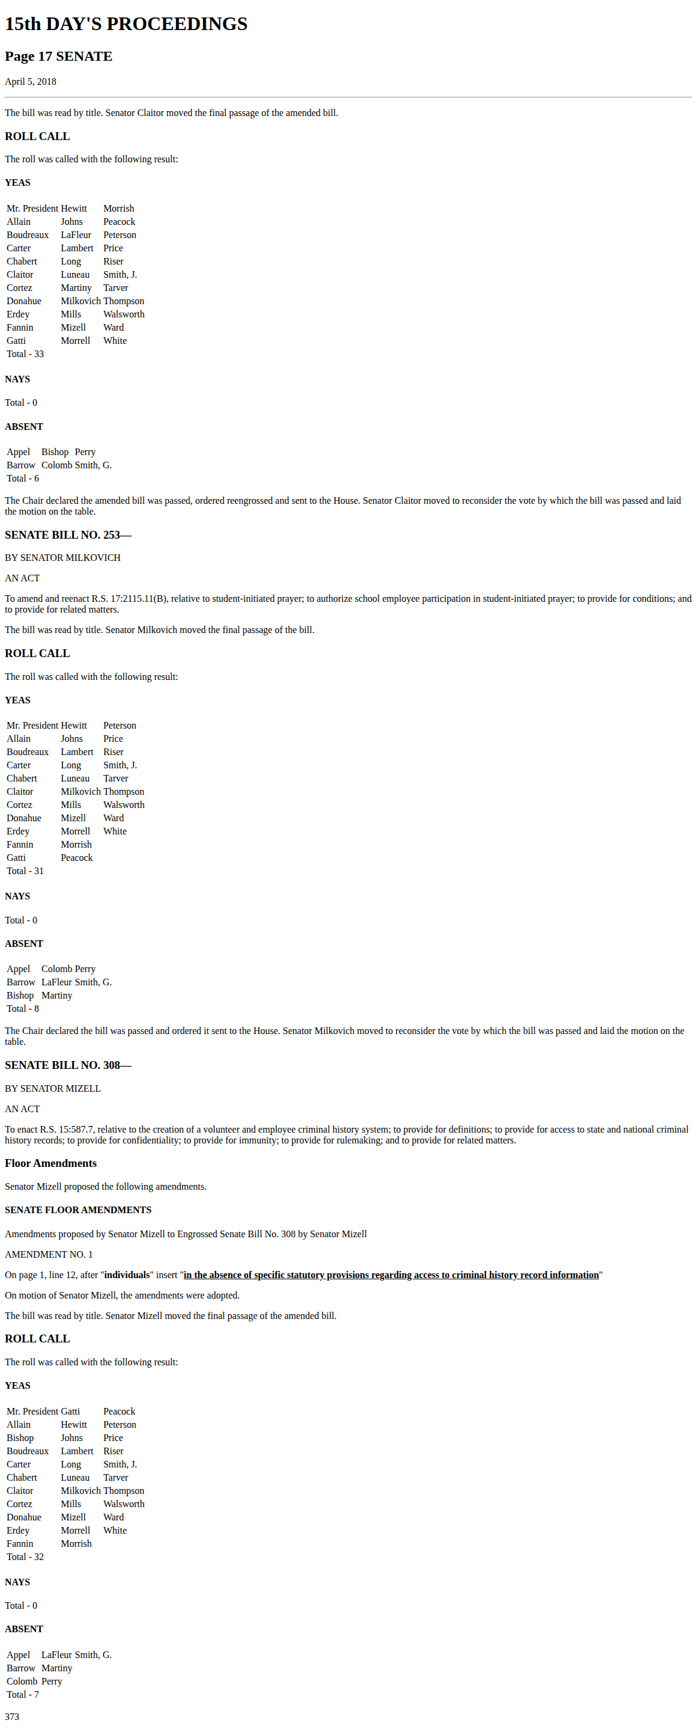15th DAY'S PROCEEDINGS
Page 17 SENATE
April 5, 2018
The bill was read by title. Senator Claitor moved the final passage of the amended bill.
ROLL CALL
The roll was called with the following result:
YEAS
| Mr. President | Hewitt | Morrish |
| Allain | Johns | Peacock |
| Boudreaux | LaFleur | Peterson |
| Carter | Lambert | Price |
| Chabert | Long | Riser |
| Claitor | Luneau | Smith, J. |
| Cortez | Martiny | Tarver |
| Donahue | Milkovich | Thompson |
| Erdey | Mills | Walsworth |
| Fannin | Mizell | Ward |
| Gatti | Morrell | White |
| Total - 33 | | |
NAYS
Total - 0
ABSENT
| Appel | Bishop | Perry |
| Barrow | Colomb | Smith, G. |
| Total - 6 | | |
The Chair declared the amended bill was passed, ordered reengrossed and sent to the House. Senator Claitor moved to reconsider the vote by which the bill was passed and laid the motion on the table.
SENATE BILL NO. 253—
BY SENATOR MILKOVICH
AN ACT
To amend and reenact R.S. 17:2115.11(B), relative to student-initiated prayer; to authorize school employee participation in student-initiated prayer; to provide for conditions; and to provide for related matters.
The bill was read by title. Senator Milkovich moved the final passage of the bill.
ROLL CALL
The roll was called with the following result:
YEAS
| Mr. President | Hewitt | Peterson |
| Allain | Johns | Price |
| Boudreaux | Lambert | Riser |
| Carter | Long | Smith, J. |
| Chabert | Luneau | Tarver |
| Claitor | Milkovich | Thompson |
| Cortez | Mills | Walsworth |
| Donahue | Mizell | Ward |
| Erdey | Morrell | White |
| Fannin | Morrish | |
| Gatti | Peacock | |
| Total - 31 | | |
NAYS
Total - 0
ABSENT
| Appel | Colomb | Perry |
| Barrow | LaFleur | Smith, G. |
| Bishop | Martiny | |
| Total - 8 | | |
The Chair declared the bill was passed and ordered it sent to the House. Senator Milkovich moved to reconsider the vote by which the bill was passed and laid the motion on the table.
SENATE BILL NO. 308—
BY SENATOR MIZELL
AN ACT
To enact R.S. 15:587.7, relative to the creation of a volunteer and employee criminal history system; to provide for definitions; to provide for access to state and national criminal history records; to provide for confidentiality; to provide for immunity; to provide for rulemaking; and to provide for related matters.
Floor Amendments
Senator Mizell proposed the following amendments.
SENATE FLOOR AMENDMENTS
Amendments proposed by Senator Mizell to Engrossed Senate Bill No. 308 by Senator Mizell
AMENDMENT NO. 1
On page 1, line 12, after "individuals" insert "in the absence of specific statutory provisions regarding access to criminal history record information"
On motion of Senator Mizell, the amendments were adopted.
The bill was read by title. Senator Mizell moved the final passage of the amended bill.
ROLL CALL
The roll was called with the following result:
YEAS
| Mr. President | Gatti | Peacock |
| Allain | Hewitt | Peterson |
| Bishop | Johns | Price |
| Boudreaux | Lambert | Riser |
| Carter | Long | Smith, J. |
| Chabert | Luneau | Tarver |
| Claitor | Milkovich | Thompson |
| Cortez | Mills | Walsworth |
| Donahue | Mizell | Ward |
| Erdey | Morrell | White |
| Fannin | Morrish | |
| Total - 32 | | |
NAYS
Total - 0
ABSENT
| Appel | LaFleur | Smith, G. |
| Barrow | Martiny | |
| Colomb | Perry | |
| Total - 7 | | |
373